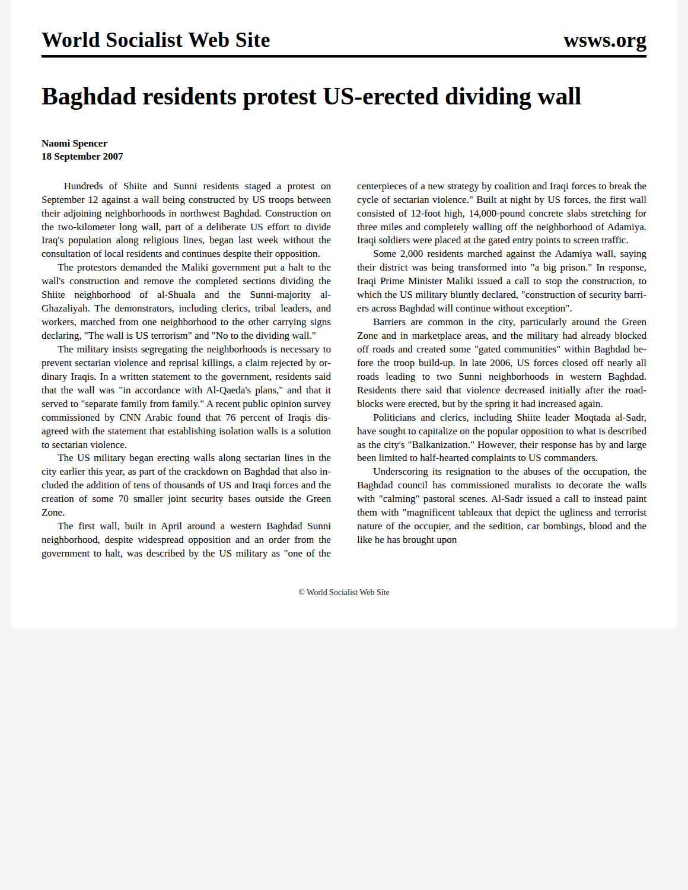World Socialist Web Site
wsws.org
Baghdad residents protest US-erected dividing wall
Naomi Spencer18 September 2007
Hundreds of Shiite and Sunni residents staged a protest on September 12 against a wall being constructed by US troops between their adjoining neighborhoods in northwest Baghdad. Construction on the two-kilometer long wall, part of a deliberate US effort to divide Iraq's population along religious lines, began last week without the consultation of local residents and continues despite their opposition.
The protestors demanded the Maliki government put a halt to the wall's construction and remove the completed sections dividing the Shiite neighborhood of al-Shuala and the Sunni-majority al-Ghazaliyah. The demonstrators, including clerics, tribal leaders, and workers, marched from one neighborhood to the other carrying signs declaring, "The wall is US terrorism" and "No to the dividing wall."
The military insists segregating the neighborhoods is necessary to prevent sectarian violence and reprisal killings, a claim rejected by ordinary Iraqis. In a written statement to the government, residents said that the wall was "in accordance with Al-Qaeda's plans," and that it served to "separate family from family." A recent public opinion survey commissioned by CNN Arabic found that 76 percent of Iraqis disagreed with the statement that establishing isolation walls is a solution to sectarian violence.
The US military began erecting walls along sectarian lines in the city earlier this year, as part of the crackdown on Baghdad that also included the addition of tens of thousands of US and Iraqi forces and the creation of some 70 smaller joint security bases outside the Green Zone.
The first wall, built in April around a western Baghdad Sunni neighborhood, despite widespread opposition and an order from the government to halt, was described by the US military as "one of the centerpieces of a new strategy by coalition and Iraqi forces to break the cycle of sectarian violence." Built at night by US forces, the first wall consisted of 12-foot high, 14,000-pound concrete slabs stretching for three miles and completely walling off the neighborhood of Adamiya. Iraqi soldiers were placed at the gated entry points to screen traffic.
Some 2,000 residents marched against the Adamiya wall, saying their district was being transformed into "a big prison." In response, Iraqi Prime Minister Maliki issued a call to stop the construction, to which the US military bluntly declared, "construction of security barriers across Baghdad will continue without exception".
Barriers are common in the city, particularly around the Green Zone and in marketplace areas, and the military had already blocked off roads and created some "gated communities" within Baghdad before the troop build-up. In late 2006, US forces closed off nearly all roads leading to two Sunni neighborhoods in western Baghdad. Residents there said that violence decreased initially after the roadblocks were erected, but by the spring it had increased again.
Politicians and clerics, including Shiite leader Moqtada al-Sadr, have sought to capitalize on the popular opposition to what is described as the city's "Balkanization." However, their response has by and large been limited to half-hearted complaints to US commanders.
Underscoring its resignation to the abuses of the occupation, the Baghdad council has commissioned muralists to decorate the walls with "calming" pastoral scenes. Al-Sadr issued a call to instead paint them with "magnificent tableaux that depict the ugliness and terrorist nature of the occupier, and the sedition, car bombings, blood and the like he has brought upon
© World Socialist Web Site